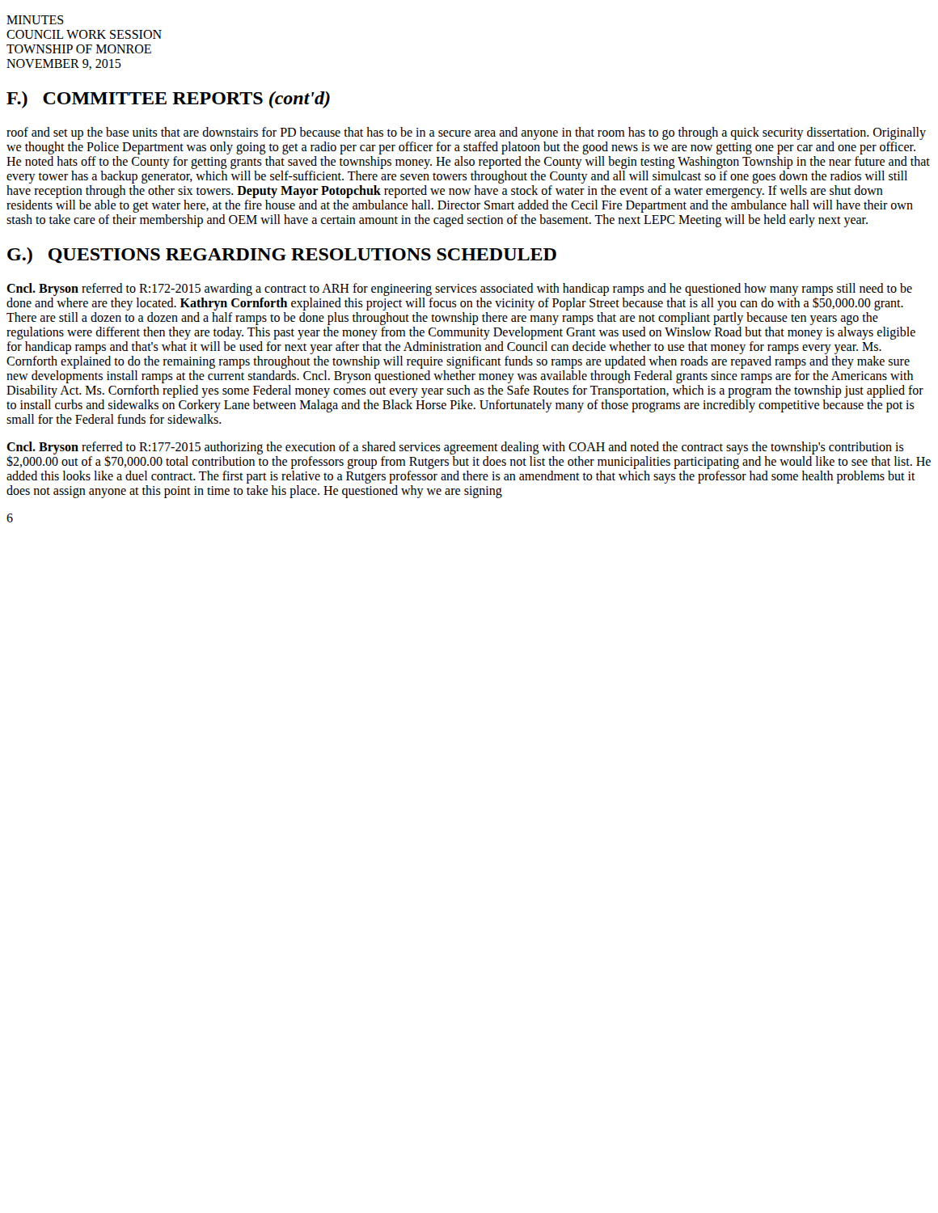MINUTES
COUNCIL WORK SESSION
TOWNSHIP OF MONROE
NOVEMBER 9, 2015
F.) COMMITTEE REPORTS (cont'd)
roof and set up the base units that are downstairs for PD because that has to be in a secure area and anyone in that room has to go through a quick security dissertation. Originally we thought the Police Department was only going to get a radio per car per officer for a staffed platoon but the good news is we are now getting one per car and one per officer. He noted hats off to the County for getting grants that saved the townships money. He also reported the County will begin testing Washington Township in the near future and that every tower has a backup generator, which will be self-sufficient. There are seven towers throughout the County and all will simulcast so if one goes down the radios will still have reception through the other six towers. Deputy Mayor Potopchuk reported we now have a stock of water in the event of a water emergency. If wells are shut down residents will be able to get water here, at the fire house and at the ambulance hall. Director Smart added the Cecil Fire Department and the ambulance hall will have their own stash to take care of their membership and OEM will have a certain amount in the caged section of the basement. The next LEPC Meeting will be held early next year.
G.) QUESTIONS REGARDING RESOLUTIONS SCHEDULED
Cncl. Bryson referred to R:172-2015 awarding a contract to ARH for engineering services associated with handicap ramps and he questioned how many ramps still need to be done and where are they located. Kathryn Cornforth explained this project will focus on the vicinity of Poplar Street because that is all you can do with a $50,000.00 grant. There are still a dozen to a dozen and a half ramps to be done plus throughout the township there are many ramps that are not compliant partly because ten years ago the regulations were different then they are today. This past year the money from the Community Development Grant was used on Winslow Road but that money is always eligible for handicap ramps and that's what it will be used for next year after that the Administration and Council can decide whether to use that money for ramps every year. Ms. Cornforth explained to do the remaining ramps throughout the township will require significant funds so ramps are updated when roads are repaved ramps and they make sure new developments install ramps at the current standards. Cncl. Bryson questioned whether money was available through Federal grants since ramps are for the Americans with Disability Act. Ms. Cornforth replied yes some Federal money comes out every year such as the Safe Routes for Transportation, which is a program the township just applied for to install curbs and sidewalks on Corkery Lane between Malaga and the Black Horse Pike. Unfortunately many of those programs are incredibly competitive because the pot is small for the Federal funds for sidewalks.
Cncl. Bryson referred to R:177-2015 authorizing the execution of a shared services agreement dealing with COAH and noted the contract says the township's contribution is $2,000.00 out of a $70,000.00 total contribution to the professors group from Rutgers but it does not list the other municipalities participating and he would like to see that list. He added this looks like a duel contract. The first part is relative to a Rutgers professor and there is an amendment to that which says the professor had some health problems but it does not assign anyone at this point in time to take his place. He questioned why we are signing
6